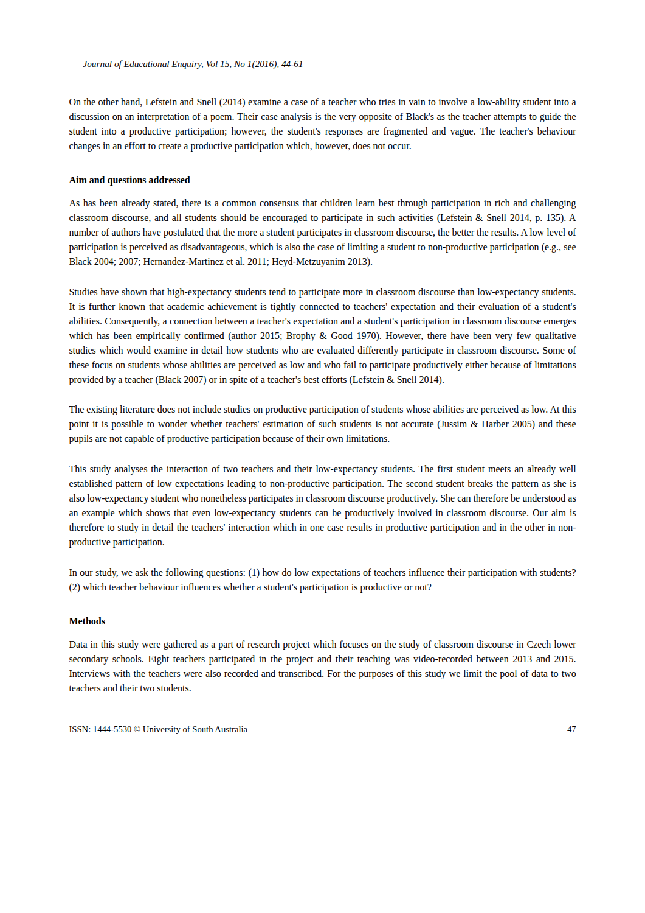Journal of Educational Enquiry, Vol 15, No 1(2016), 44-61
On the other hand, Lefstein and Snell (2014) examine a case of a teacher who tries in vain to involve a low-ability student into a discussion on an interpretation of a poem. Their case analysis is the very opposite of Black's as the teacher attempts to guide the student into a productive participation; however, the student's responses are fragmented and vague. The teacher's behaviour changes in an effort to create a productive participation which, however, does not occur.
Aim and questions addressed
As has been already stated, there is a common consensus that children learn best through participation in rich and challenging classroom discourse, and all students should be encouraged to participate in such activities (Lefstein & Snell 2014, p. 135). A number of authors have postulated that the more a student participates in classroom discourse, the better the results. A low level of participation is perceived as disadvantageous, which is also the case of limiting a student to non-productive participation (e.g., see Black 2004; 2007; Hernandez-Martinez et al. 2011; Heyd-Metzuyanim 2013).
Studies have shown that high-expectancy students tend to participate more in classroom discourse than low-expectancy students. It is further known that academic achievement is tightly connected to teachers' expectation and their evaluation of a student's abilities. Consequently, a connection between a teacher's expectation and a student's participation in classroom discourse emerges which has been empirically confirmed (author 2015; Brophy & Good 1970). However, there have been very few qualitative studies which would examine in detail how students who are evaluated differently participate in classroom discourse. Some of these focus on students whose abilities are perceived as low and who fail to participate productively either because of limitations provided by a teacher (Black 2007) or in spite of a teacher's best efforts (Lefstein & Snell 2014).
The existing literature does not include studies on productive participation of students whose abilities are perceived as low. At this point it is possible to wonder whether teachers' estimation of such students is not accurate (Jussim & Harber 2005) and these pupils are not capable of productive participation because of their own limitations.
This study analyses the interaction of two teachers and their low-expectancy students. The first student meets an already well established pattern of low expectations leading to non-productive participation. The second student breaks the pattern as she is also low-expectancy student who nonetheless participates in classroom discourse productively. She can therefore be understood as an example which shows that even low-expectancy students can be productively involved in classroom discourse. Our aim is therefore to study in detail the teachers' interaction which in one case results in productive participation and in the other in non-productive participation.
In our study, we ask the following questions: (1) how do low expectations of teachers influence their participation with students? (2) which teacher behaviour influences whether a student's participation is productive or not?
Methods
Data in this study were gathered as a part of research project which focuses on the study of classroom discourse in Czech lower secondary schools. Eight teachers participated in the project and their teaching was video-recorded between 2013 and 2015. Interviews with the teachers were also recorded and transcribed. For the purposes of this study we limit the pool of data to two teachers and their two students.
ISSN: 1444-5530 © University of South Australia 47